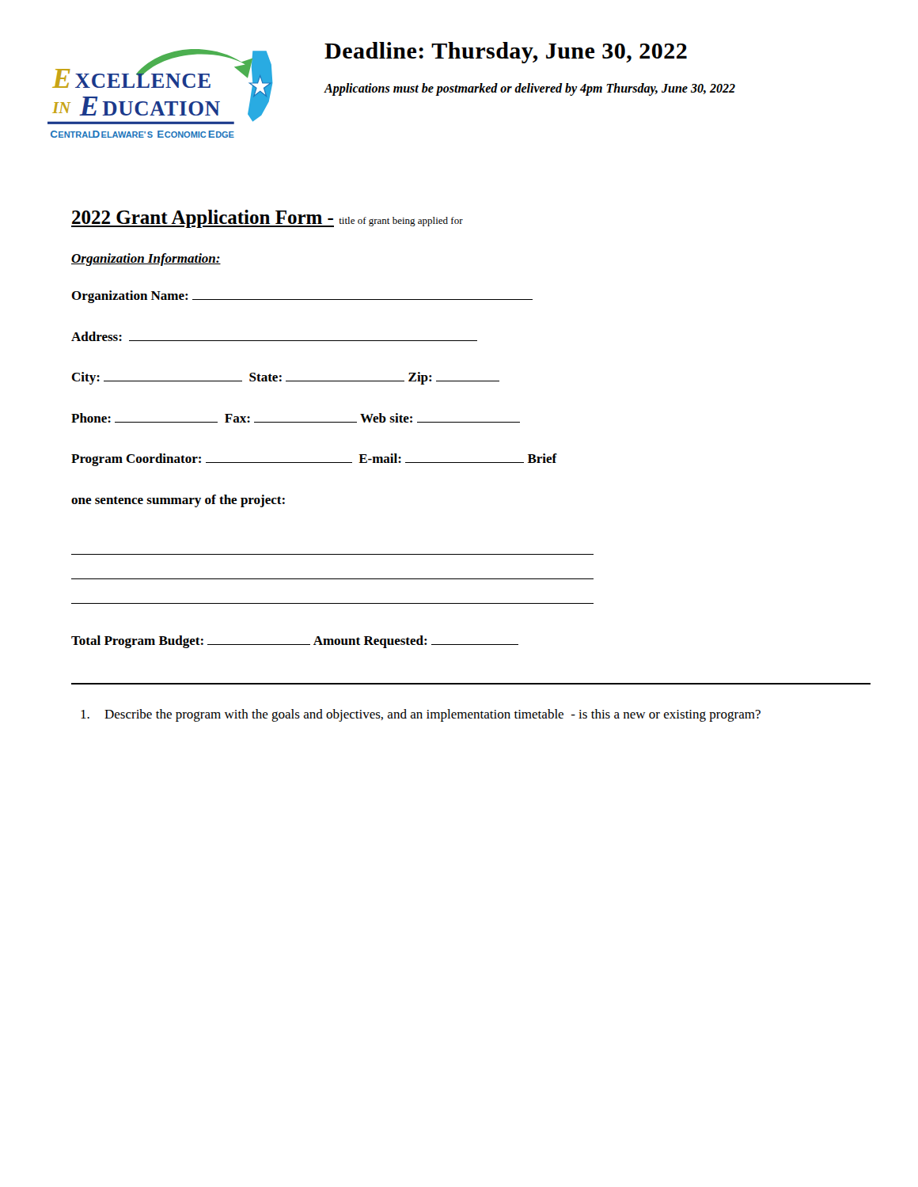E XCELLENCE IN E DUCATION C ENTRAL D ELAWARE ' S E CONOMIC E DGE
Deadline: Thursday, June 30, 2022
Applications must be postmarked or delivered by 4pm Thursday, June 30, 2022
2022 Grant Application Form - title of grant being applied for
Organization Information:
Organization Name:
Address:
City: State: Zip:
Phone: Fax: Web site:
Program Coordinator: E-mail: Brief
one sentence summary of the project:
Total Program Budget: Amount Requested:
Describe the program with the goals and objectives, and an implementation timetable - is this a new or existing program?